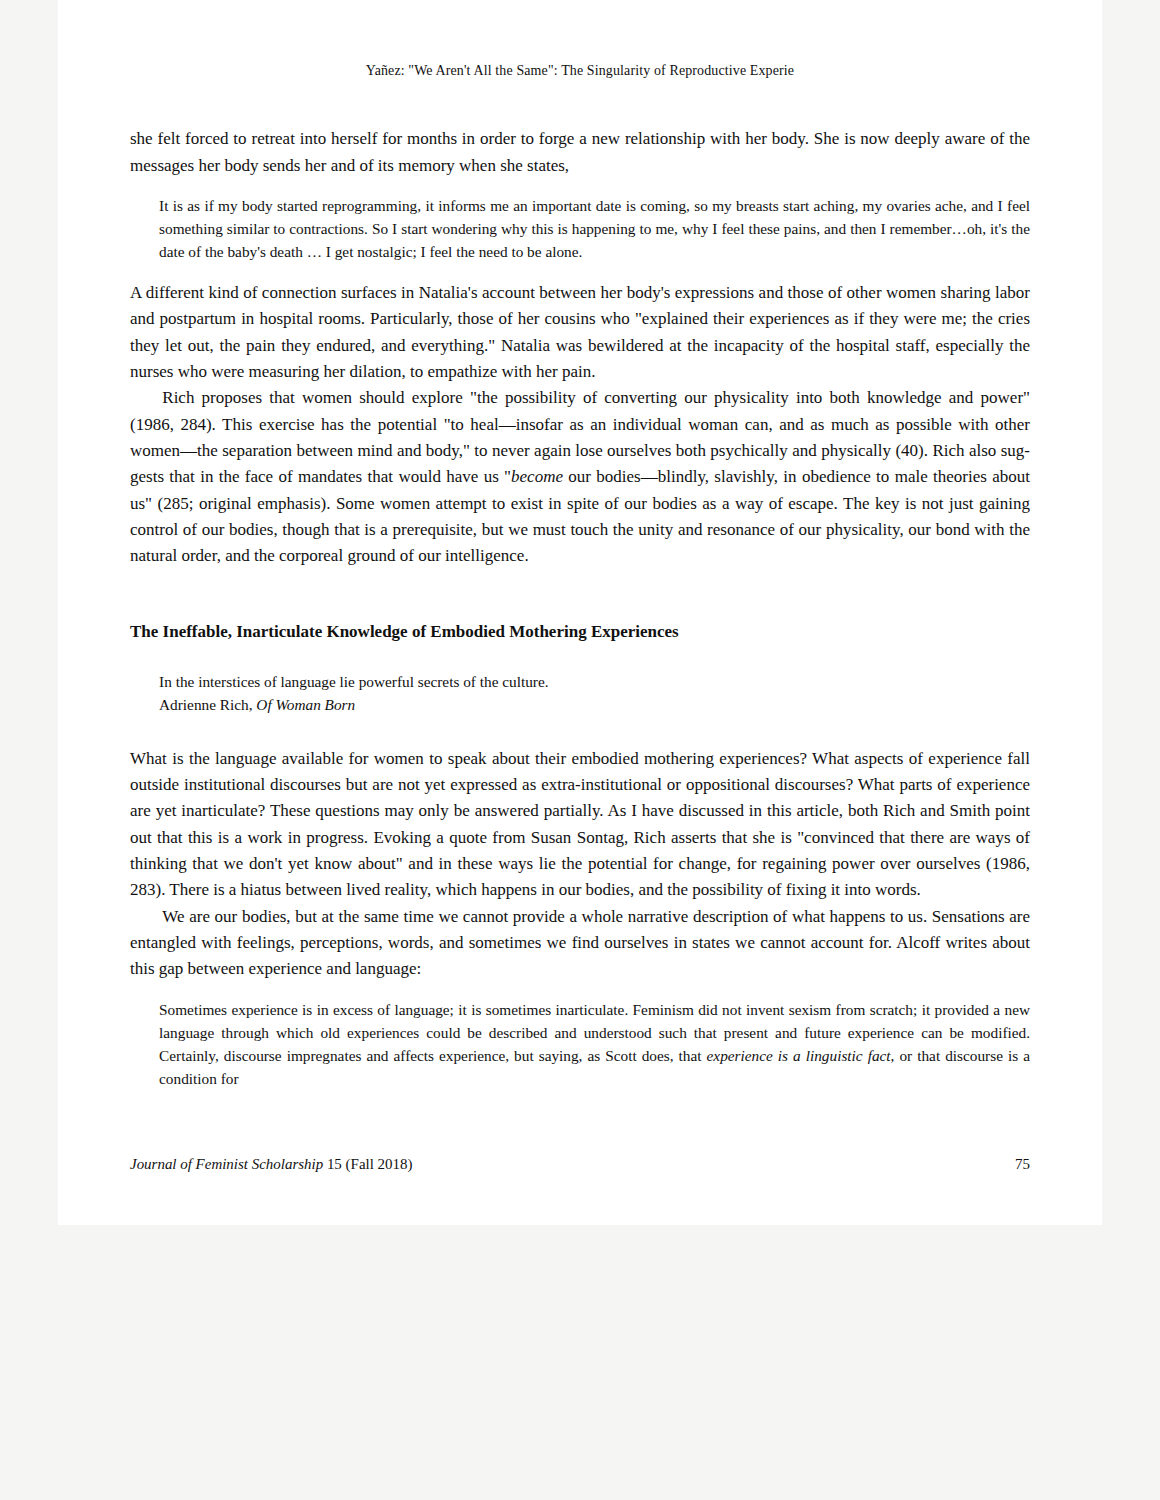Yañez: "We Aren't All the Same": The Singularity of Reproductive Experie
she felt forced to retreat into herself for months in order to forge a new relationship with her body. She is now deeply aware of the messages her body sends her and of its memory when she states,
It is as if my body started reprogramming, it informs me an important date is coming, so my breasts start aching, my ovaries ache, and I feel something similar to contractions. So I start wondering why this is happening to me, why I feel these pains, and then I remember…oh, it's the date of the baby's death … I get nostalgic; I feel the need to be alone.
A different kind of connection surfaces in Natalia's account between her body's expressions and those of other women sharing labor and postpartum in hospital rooms. Particularly, those of her cousins who "explained their experiences as if they were me; the cries they let out, the pain they endured, and everything." Natalia was bewildered at the incapacity of the hospital staff, especially the nurses who were measuring her dilation, to empathize with her pain.
Rich proposes that women should explore "the possibility of converting our physicality into both knowledge and power" (1986, 284). This exercise has the potential "to heal—insofar as an individual woman can, and as much as possible with other women—the separation between mind and body," to never again lose ourselves both psychically and physically (40). Rich also suggests that in the face of mandates that would have us "become our bodies—blindly, slavishly, in obedience to male theories about us" (285; original emphasis). Some women attempt to exist in spite of our bodies as a way of escape. The key is not just gaining control of our bodies, though that is a prerequisite, but we must touch the unity and resonance of our physicality, our bond with the natural order, and the corporeal ground of our intelligence.
The Ineffable, Inarticulate Knowledge of Embodied Mothering Experiences
In the interstices of language lie powerful secrets of the culture.
Adrienne Rich, Of Woman Born
What is the language available for women to speak about their embodied mothering experiences? What aspects of experience fall outside institutional discourses but are not yet expressed as extra-institutional or oppositional discourses? What parts of experience are yet inarticulate? These questions may only be answered partially. As I have discussed in this article, both Rich and Smith point out that this is a work in progress. Evoking a quote from Susan Sontag, Rich asserts that she is "convinced that there are ways of thinking that we don't yet know about" and in these ways lie the potential for change, for regaining power over ourselves (1986, 283). There is a hiatus between lived reality, which happens in our bodies, and the possibility of fixing it into words.
We are our bodies, but at the same time we cannot provide a whole narrative description of what happens to us. Sensations are entangled with feelings, perceptions, words, and sometimes we find ourselves in states we cannot account for. Alcoff writes about this gap between experience and language:
Sometimes experience is in excess of language; it is sometimes inarticulate. Feminism did not invent sexism from scratch; it provided a new language through which old experiences could be described and understood such that present and future experience can be modified. Certainly, discourse impregnates and affects experience, but saying, as Scott does, that experience is a linguistic fact, or that discourse is a condition for
Journal of Feminist Scholarship 15 (Fall 2018)
75